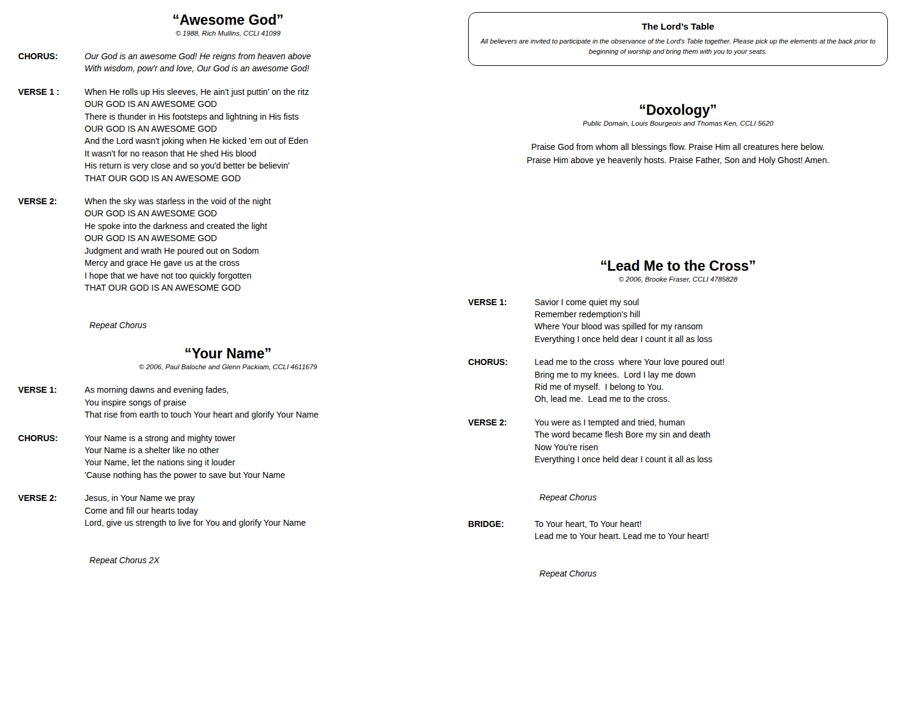“Awesome God”
© 1988, Rich Mullins, CCLI 41099
| CHORUS: | Our God is an awesome God! He reigns from heaven above With wisdom, pow'r and love, Our God is an awesome God! |
| VERSE 1 : | When He rolls up His sleeves, He ain't just puttin' on the ritz OUR GOD IS AN AWESOME GOD There is thunder in His footsteps and lightning in His fists OUR GOD IS AN AWESOME GOD And the Lord wasn't joking when He kicked 'em out of Eden It wasn't for no reason that He shed His blood His return is very close and so you'd better be believin' THAT OUR GOD IS AN AWESOME GOD |
| VERSE 2: | When the sky was starless in the void of the night OUR GOD IS AN AWESOME GOD He spoke into the darkness and created the light OUR GOD IS AN AWESOME GOD Judgment and wrath He poured out on Sodom Mercy and grace He gave us at the cross I hope that we have not too quickly forgotten THAT OUR GOD IS AN AWESOME GOD |
Repeat Chorus
“Your Name”
© 2006, Paul Baloche and Glenn Packiam, CCLI 4611679
| VERSE 1: | As morning dawns and evening fades, You inspire songs of praise That rise from earth to touch Your heart and glorify Your Name |
| CHORUS: | Your Name is a strong and mighty tower Your Name is a shelter like no other Your Name, let the nations sing it louder 'Cause nothing has the power to save but Your Name |
| VERSE 2: | Jesus, in Your Name we pray Come and fill our hearts today Lord, give us strength to live for You and glorify Your Name |
Repeat Chorus 2X
The Lord’s Table
All believers are invited to participate in the observance of the Lord's Table together. Please pick up the elements at the back prior to beginning of worship and bring them with you to your seats.
“Doxology”
Public Domain, Louis Bourgeois and Thomas Ken, CCLI 5620
Praise God from whom all blessings flow. Praise Him all creatures here below.
Praise Him above ye heavenly hosts. Praise Father, Son and Holy Ghost! Amen.
“Lead Me to the Cross”
© 2006, Brooke Fraser, CCLI 4785828
| VERSE 1: | Savior I come quiet my soul Remember redemption's hill Where Your blood was spilled for my ransom Everything I once held dear I count it all as loss |
| CHORUS: | Lead me to the cross where Your love poured out! Bring me to my knees. Lord I lay me down Rid me of myself. I belong to You. Oh, lead me. Lead me to the cross. |
| VERSE 2: | You were as I tempted and tried, human The word became flesh Bore my sin and death Now You're risen Everything I once held dear I count it all as loss |
Repeat Chorus
| BRIDGE: | To Your heart, To Your heart! Lead me to Your heart. Lead me to Your heart! |
Repeat Chorus